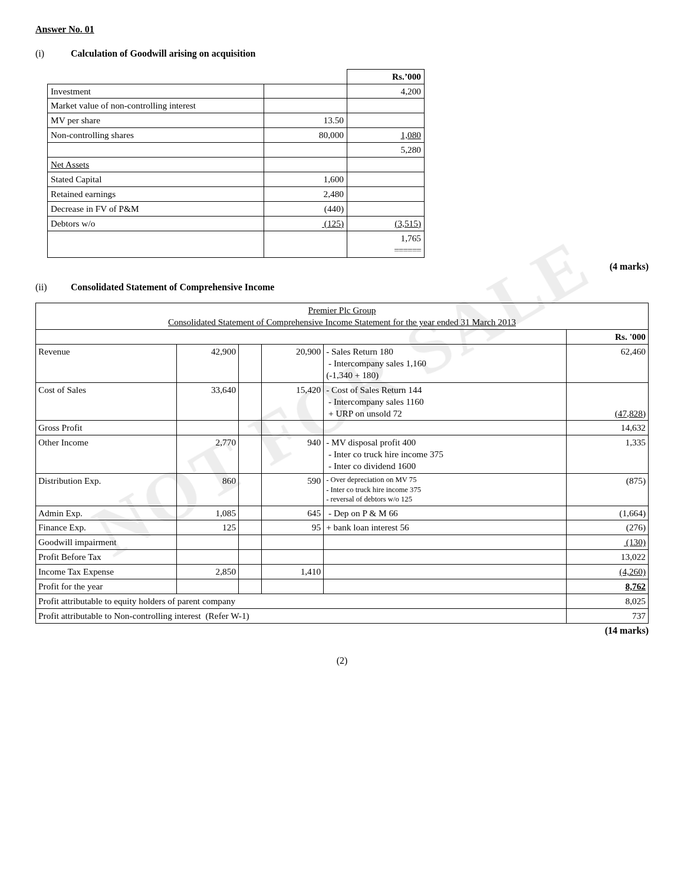NOT FOR SALE
Answer No. 01
(i) Calculation of Goodwill arising on acquisition
| | | Rs.’000 |
| Investment | | 4,200 |
| Market value of non-controlling interest | | |
| MV per share | 13.50 | |
| Non-controlling shares | 80,000 | 1,080 |
| | | 5,280 |
| Net Assets | | |
| Stated Capital | 1,600 | |
| Retained earnings | 2,480 | |
| Decrease in FV of P&M | (440) | |
| Debtors w/o | (125) | (3,515) |
| | | 1,765 ====== |
(4 marks)
(ii) Consolidated Statement of Comprehensive Income
| Premier Plc Group Consolidated Statement of Comprehensive Income Statement for the year ended 31 March 2013 |
| | Rs. '000 |
| Revenue | 42,900 | | 20,900 | - Sales Return 180 - Intercompany sales 1,160 (-1,340 + 180) | 62,460 |
| Cost of Sales | 33,640 | | 15,420 | - Cost of Sales Return 144 - Intercompany sales 1160 + URP on unsold 72 | (47,828) |
| Gross Profit | | | | | 14,632 |
| Other Income | 2,770 | | 940 | - MV disposal profit 400 - Inter co truck hire income 375 - Inter co dividend 1600 | 1,335 |
| Distribution Exp. | 860 | | 590 | - Over depreciation on MV 75 - Inter co truck hire income 375 - reversal of debtors w/o 125 | (875) |
| Admin Exp. | 1,085 | | 645 | - Dep on P & M 66 | (1,664) |
| Finance Exp. | 125 | | 95 | + bank loan interest 56 | (276) |
| Goodwill impairment | | | | | (130) |
| Profit Before Tax | | | | | 13,022 |
| Income Tax Expense | 2,850 | | 1,410 | | (4,260) |
| Profit for the year | | | | | 8,762 |
| Profit attributable to equity holders of parent company | 8,025 |
| Profit attributable to Non-controlling interest (Refer W-1) | 737 |
(14 marks)
(2)